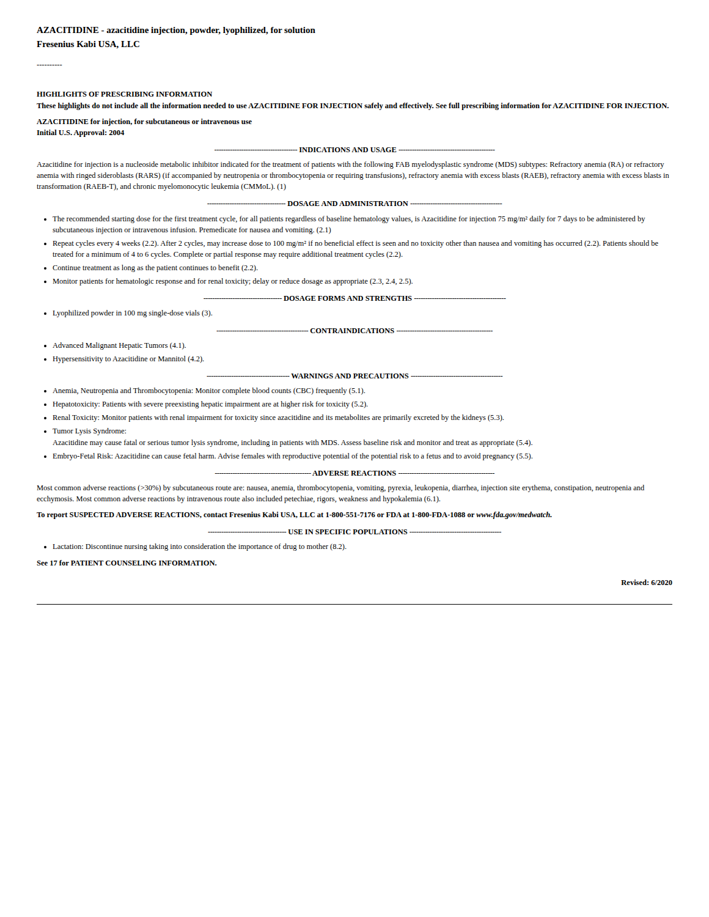AZACITIDINE - azacitidine injection, powder, lyophilized, for solution
Fresenius Kabi USA, LLC
----------
HIGHLIGHTS OF PRESCRIBING INFORMATION
These highlights do not include all the information needed to use AZACITIDINE FOR INJECTION safely and effectively. See full prescribing information for AZACITIDINE FOR INJECTION.
AZACITIDINE for injection, for subcutaneous or intravenous use
Initial U.S. Approval: 2004
------------------------------------- INDICATIONS AND USAGE -------------------------------------------
Azacitidine for injection is a nucleoside metabolic inhibitor indicated for the treatment of patients with the following FAB myelodysplastic syndrome (MDS) subtypes: Refractory anemia (RA) or refractory anemia with ringed sideroblasts (RARS) (if accompanied by neutropenia or thrombocytopenia or requiring transfusions), refractory anemia with excess blasts (RAEB), refractory anemia with excess blasts in transformation (RAEB-T), and chronic myelomonocytic leukemia (CMMoL). (1)
----------------------------------- DOSAGE AND ADMINISTRATION -----------------------------------------
The recommended starting dose for the first treatment cycle, for all patients regardless of baseline hematology values, is Azacitidine for injection 75 mg/m² daily for 7 days to be administered by subcutaneous injection or intravenous infusion. Premedicate for nausea and vomiting. (2.1)
Repeat cycles every 4 weeks (2.2). After 2 cycles, may increase dose to 100 mg/m² if no beneficial effect is seen and no toxicity other than nausea and vomiting has occurred (2.2). Patients should be treated for a minimum of 4 to 6 cycles. Complete or partial response may require additional treatment cycles (2.2).
Continue treatment as long as the patient continues to benefit (2.2).
Monitor patients for hematologic response and for renal toxicity; delay or reduce dosage as appropriate (2.3, 2.4, 2.5).
----------------------------------- DOSAGE FORMS AND STRENGTHS -----------------------------------------
Lyophilized powder in 100 mg single-dose vials (3).
----------------------------------------- CONTRAINDICATIONS -------------------------------------------
Advanced Malignant Hepatic Tumors (4.1).
Hypersensitivity to Azacitidine or Mannitol (4.2).
------------------------------------- WARNINGS AND PRECAUTIONS -----------------------------------------
Anemia, Neutropenia and Thrombocytopenia: Monitor complete blood counts (CBC) frequently (5.1).
Hepatotoxicity: Patients with severe preexisting hepatic impairment are at higher risk for toxicity (5.2).
Renal Toxicity: Monitor patients with renal impairment for toxicity since azacitidine and its metabolites are primarily excreted by the kidneys (5.3).
Tumor Lysis Syndrome:
Azacitidine may cause fatal or serious tumor lysis syndrome, including in patients with MDS. Assess baseline risk and monitor and treat as appropriate (5.4).
Embryo-Fetal Risk: Azacitidine can cause fetal harm. Advise females with reproductive potential of the potential risk to a fetus and to avoid pregnancy (5.5).
------------------------------------------- ADVERSE REACTIONS -------------------------------------------
Most common adverse reactions (>30%) by subcutaneous route are: nausea, anemia, thrombocytopenia, vomiting, pyrexia, leukopenia, diarrhea, injection site erythema, constipation, neutropenia and ecchymosis. Most common adverse reactions by intravenous route also included petechiae, rigors, weakness and hypokalemia (6.1).
To report SUSPECTED ADVERSE REACTIONS, contact Fresenius Kabi USA, LLC at 1-800-551-7176 or FDA at 1-800-FDA-1088 or www.fda.gov/medwatch.
----------------------------------- USE IN SPECIFIC POPULATIONS -----------------------------------------
Lactation: Discontinue nursing taking into consideration the importance of drug to mother (8.2).
See 17 for PATIENT COUNSELING INFORMATION.
Revised: 6/2020